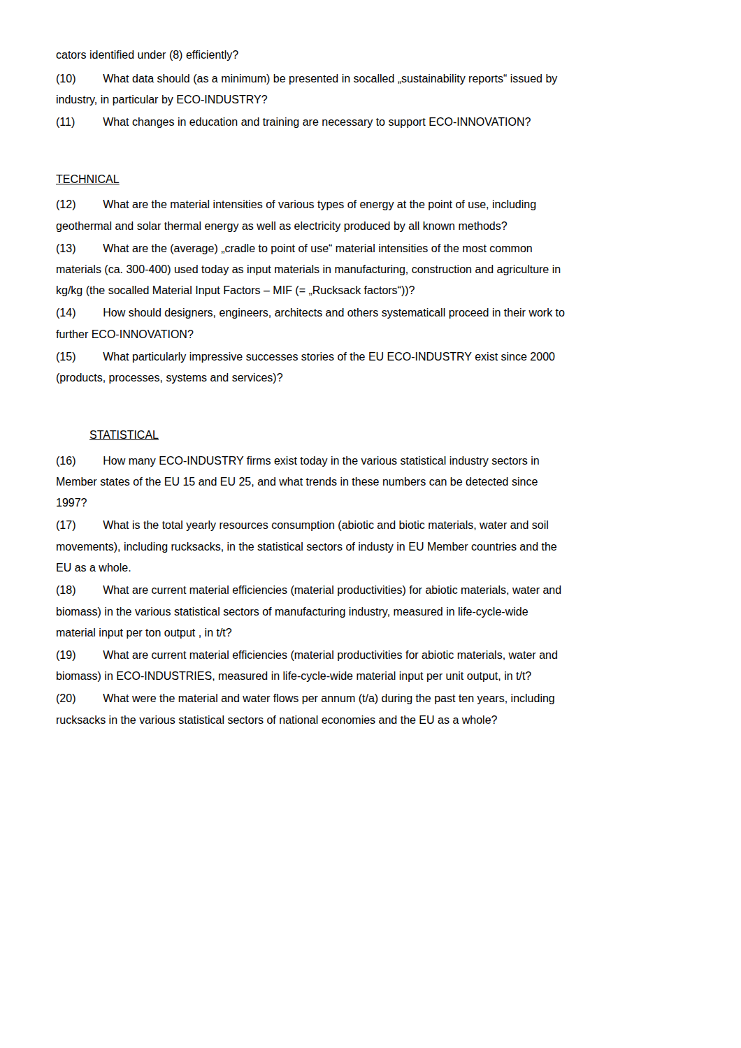cators identified under (8) efficiently?
(10) What data should (as a minimum) be presented in socalled „sustainability reports“ issued by industry, in particular by ECO-INDUSTRY?
(11) What changes in education and training are necessary to support ECO-INNOVATION?
TECHNICAL
(12) What are the material intensities of various types of energy at the point of use, including geothermal and solar thermal energy as well as electricity produced by all known methods?
(13) What are the (average) „cradle to point of use“ material intensities of the most common materials (ca. 300-400) used today as input materials in manufacturing, construction and agriculture in kg/kg (the socalled Material Input Factors – MIF (= „Rucksack factors“))?
(14) How should designers, engineers, architects and others systematicall proceed in their work to further ECO-INNOVATION?
(15) What particularly impressive successes stories of the EU ECO-INDUSTRY exist since 2000 (products, processes, systems and services)?
STATISTICAL
(16) How many ECO-INDUSTRY firms exist today in the various statistical industry sectors in Member states of the EU 15 and EU 25, and what trends in these numbers can be detected since 1997?
(17) What is the total yearly resources consumption (abiotic and biotic materials, water and soil movements), including rucksacks, in the statistical sectors of industy in EU Member countries and the EU as a whole.
(18) What are current material efficiencies (material productivities) for abiotic materials, water and biomass) in the various statistical sectors of manufacturing industry, measured in life-cycle-wide material input per ton output , in t/t?
(19) What are current material efficiencies (material productivities for abiotic materials, water and biomass) in ECO-INDUSTRIES, measured in life-cycle-wide material input per unit output, in t/t?
(20) What were the material and water flows per annum (t/a) during the past ten years, including rucksacks in the various statistical sectors of national economies and the EU as a whole?